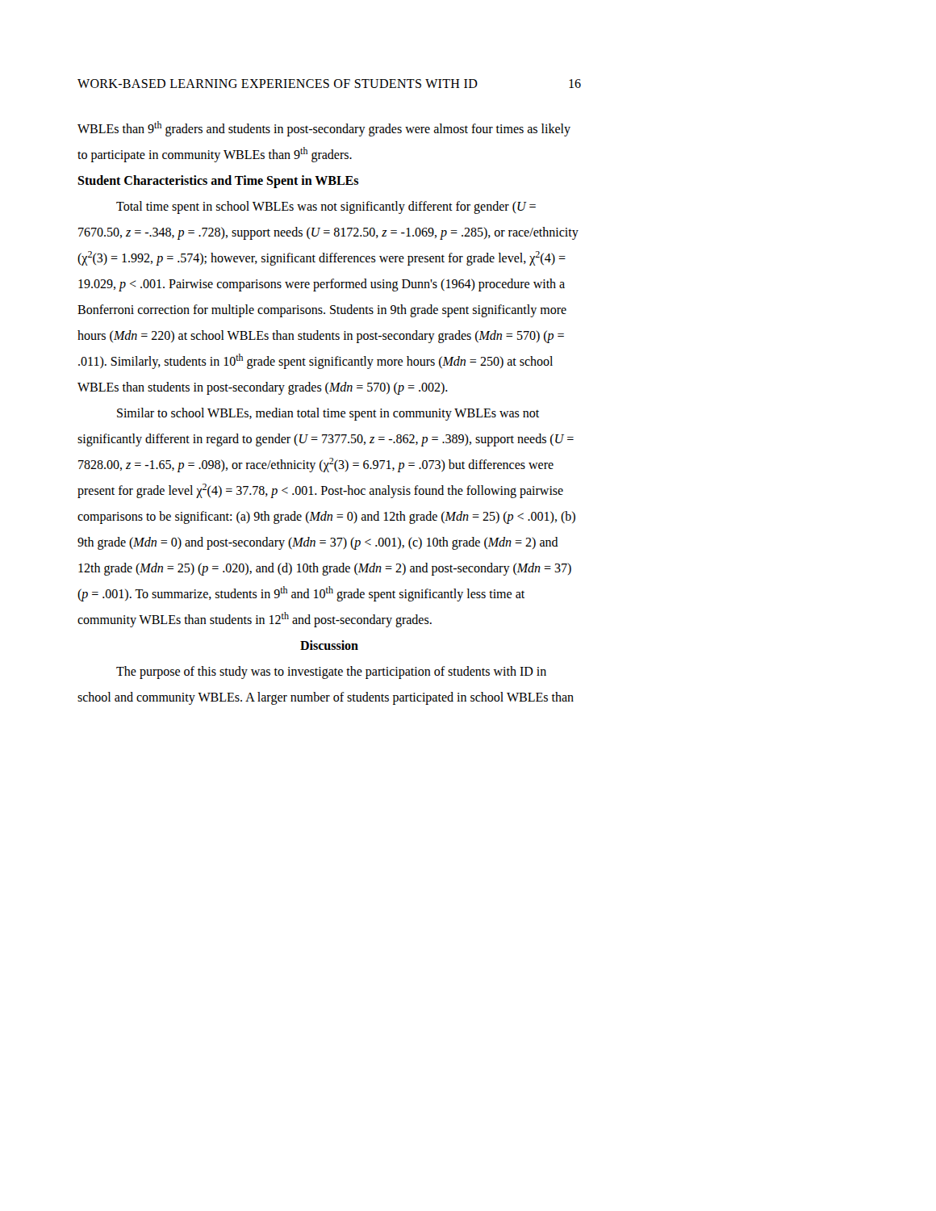Work-Based Learning Experiences of Students with ID 16
WBLEs than 9th graders and students in post-secondary grades were almost four times as likely to participate in community WBLEs than 9th graders.
Student Characteristics and Time Spent in WBLEs
Total time spent in school WBLEs was not significantly different for gender (U = 7670.50, z = -.348, p = .728), support needs (U = 8172.50, z = -1.069, p = .285), or race/ethnicity (χ2(3) = 1.992, p = .574); however, significant differences were present for grade level, χ2(4) = 19.029, p < .001. Pairwise comparisons were performed using Dunn's (1964) procedure with a Bonferroni correction for multiple comparisons. Students in 9th grade spent significantly more hours (Mdn = 220) at school WBLEs than students in post-secondary grades (Mdn = 570) (p = .011). Similarly, students in 10th grade spent significantly more hours (Mdn = 250) at school WBLEs than students in post-secondary grades (Mdn = 570) (p = .002).
Similar to school WBLEs, median total time spent in community WBLEs was not significantly different in regard to gender (U = 7377.50, z = -.862, p = .389), support needs (U = 7828.00, z = -1.65, p = .098), or race/ethnicity (χ2(3) = 6.971, p = .073) but differences were present for grade level χ2(4) = 37.78, p < .001. Post-hoc analysis found the following pairwise comparisons to be significant: (a) 9th grade (Mdn = 0) and 12th grade (Mdn = 25) (p < .001), (b) 9th grade (Mdn = 0) and post-secondary (Mdn = 37) (p < .001), (c) 10th grade (Mdn = 2) and 12th grade (Mdn = 25) (p = .020), and (d) 10th grade (Mdn = 2) and post-secondary (Mdn = 37) (p = .001). To summarize, students in 9th and 10th grade spent significantly less time at community WBLEs than students in 12th and post-secondary grades.
Discussion
The purpose of this study was to investigate the participation of students with ID in school and community WBLEs. A larger number of students participated in school WBLEs than